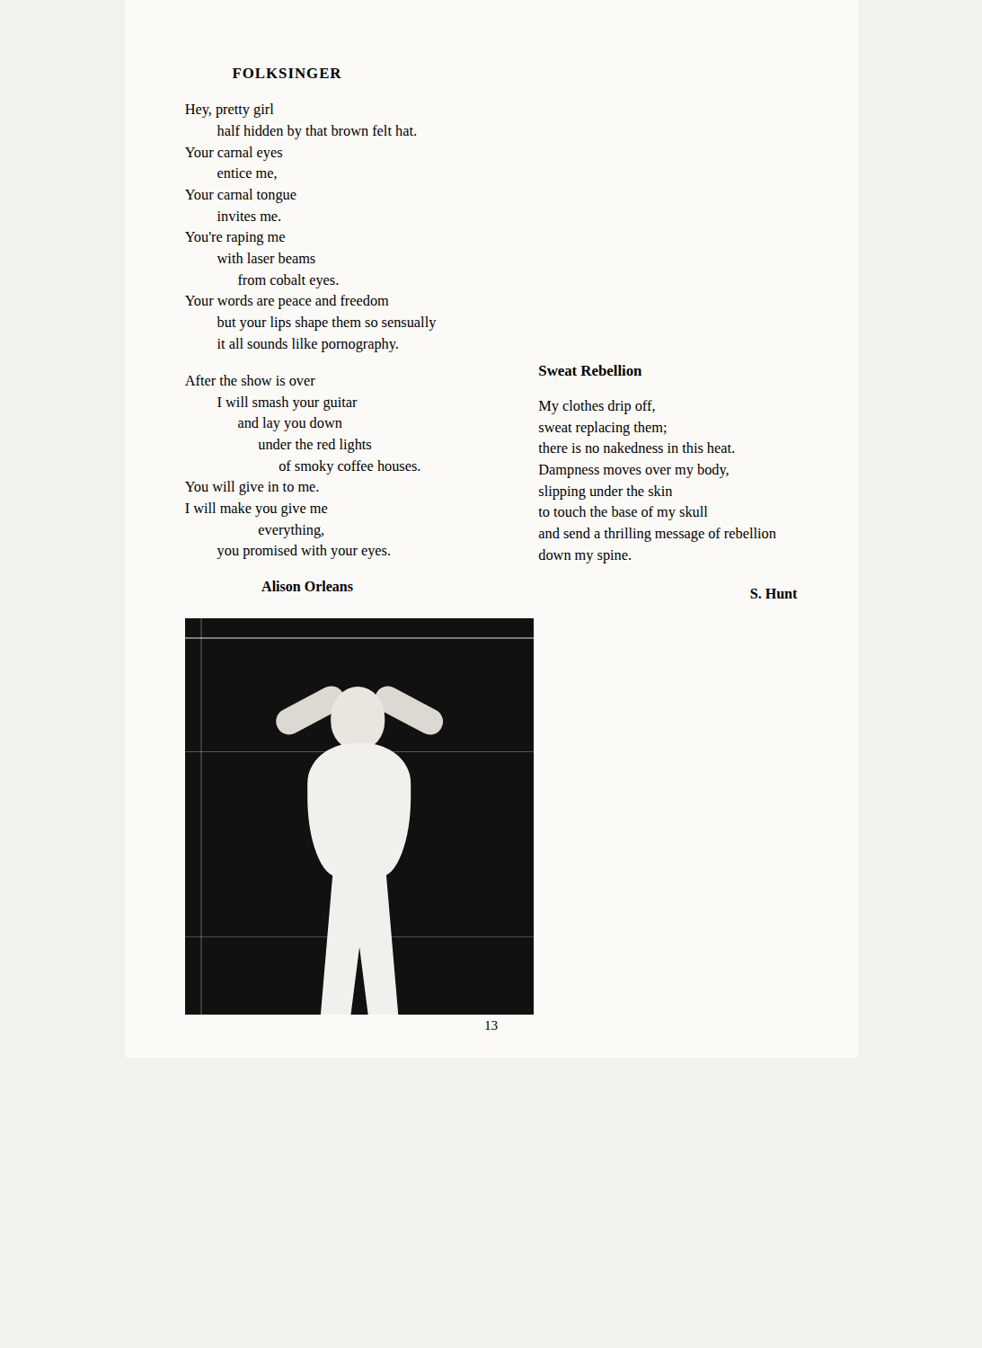Folksinger
Hey, pretty girl half hidden by that brown felt hat. Your carnal eyes entice me, Your carnal tongue invites me. You're raping me with laser beams from cobalt eyes. Your words are peace and freedom but your lips shape them so sensually it all sounds lilke pornography.
After the show is over I will smash your guitar and lay you down under the red lights of smoky coffee houses. You will give in to me. I will make you give me everything, you promised with your eyes.
Alison Orleans
Sweat Rebellion
My clothes drip off, sweat replacing them; there is no nakedness in this heat. Dampness moves over my body, slipping under the skin to touch the base of my skull and send a thrilling message of rebellion down my spine.
S. Hunt
13